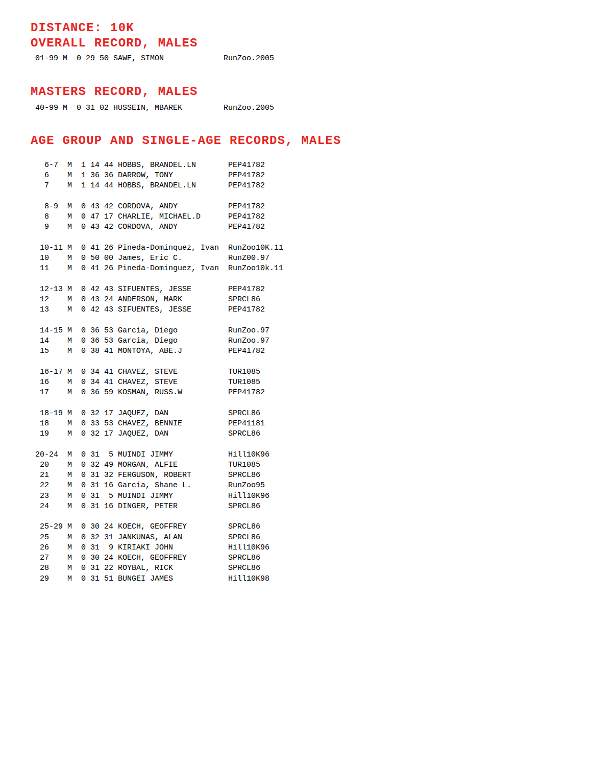DISTANCE: 10K
OVERALL RECORD, MALES
 01-99 M  0 29 50 SAWE, SIMON             RunZoo.2005
MASTERS RECORD, MALES
 40-99 M  0 31 02 HUSSEIN, MBAREK         RunZoo.2005
AGE GROUP AND SINGLE-AGE RECORDS, MALES
   6-7  M  1 14 44 HOBBS, BRANDEL.LN       PEP41782
   6    M  1 36 36 DARROW, TONY            PEP41782
   7    M  1 14 44 HOBBS, BRANDEL.LN       PEP41782

   8-9  M  0 43 42 CORDOVA, ANDY           PEP41782
   8    M  0 47 17 CHARLIE, MICHAEL.D      PEP41782
   9    M  0 43 42 CORDOVA, ANDY           PEP41782

  10-11 M  0 41 26 Pineda-Dominquez, Ivan  RunZoo10K.11
  10    M  0 50 00 James, Eric C.          RunZ00.97
  11    M  0 41 26 Pineda-Dominguez, Ivan  RunZoo10k.11

  12-13 M  0 42 43 SIFUENTES, JESSE        PEP41782
  12    M  0 43 24 ANDERSON, MARK          SPRCL86
  13    M  0 42 43 SIFUENTES, JESSE        PEP41782

  14-15 M  0 36 53 Garcia, Diego           RunZoo.97
  14    M  0 36 53 Garcia, Diego           RunZoo.97
  15    M  0 38 41 MONTOYA, ABE.J          PEP41782

  16-17 M  0 34 41 CHAVEZ, STEVE           TUR1085
  16    M  0 34 41 CHAVEZ, STEVE           TUR1085
  17    M  0 36 59 KOSMAN, RUSS.W          PEP41782

  18-19 M  0 32 17 JAQUEZ, DAN             SPRCL86
  18    M  0 33 53 CHAVEZ, BENNIE          PEP41181
  19    M  0 32 17 JAQUEZ, DAN             SPRCL86

 20-24  M  0 31  5 MUINDI JIMMY            Hill10K96
  20    M  0 32 49 MORGAN, ALFIE           TUR1085
  21    M  0 31 32 FERGUSON, ROBERT        SPRCL86
  22    M  0 31 16 Garcia, Shane L.        RunZoo95
  23    M  0 31  5 MUINDI JIMMY            Hill10K96
  24    M  0 31 16 DINGER, PETER           SPRCL86

  25-29 M  0 30 24 KOECH, GEOFFREY         SPRCL86
  25    M  0 32 31 JANKUNAS, ALAN          SPRCL86
  26    M  0 31  9 KIRIAKI JOHN            Hill10K96
  27    M  0 30 24 KOECH, GEOFFREY         SPRCL86
  28    M  0 31 22 ROYBAL, RICK            SPRCL86
  29    M  0 31 51 BUNGEI JAMES            Hill10K98